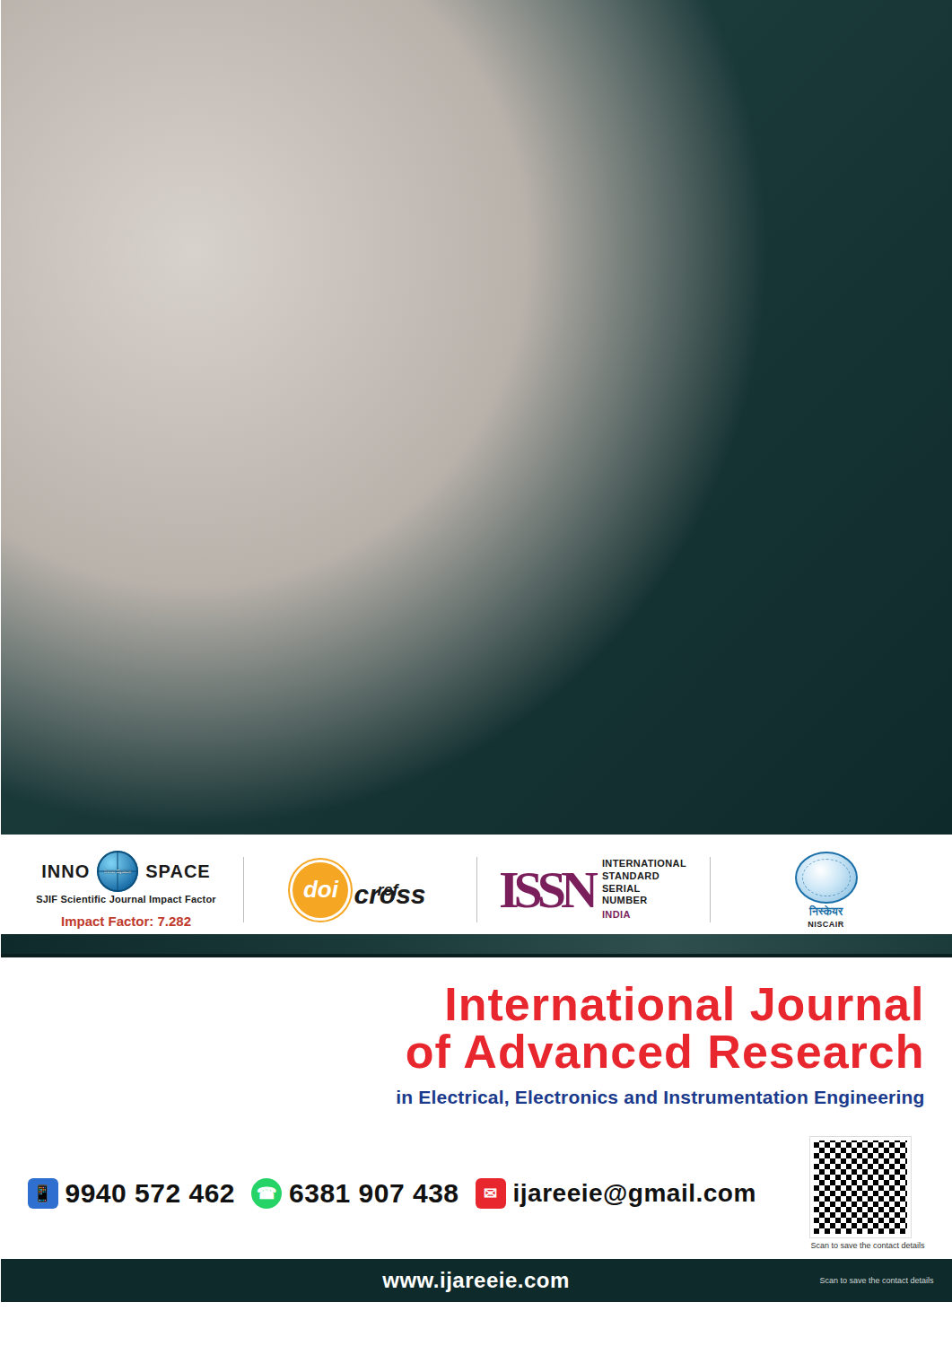INNO Inno Space SPACE
SJIF Scientific Journal Impact Factor
Impact Factor: 7.282
doi cross ref
ISSN INTERNATIONAL
STANDARD
SERIAL
NUMBER INDIA
निस्केयर NISCAIR
International Journal of Advanced Research
in Electrical, Electronics and Instrumentation Engineering
📱 9940 572 462 ☎ 6381 907 438 ✉ ijareeie@gmail.com
Scan to save the contact details
www.ijareeie.com Scan to save the contact details